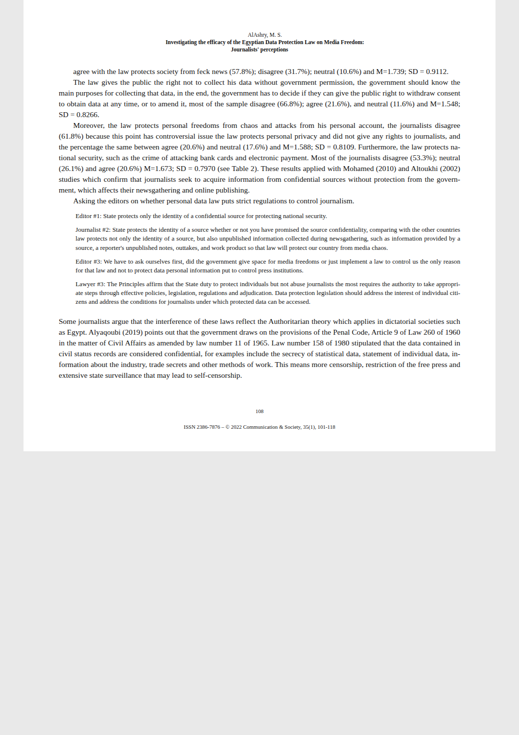AlAshry, M. S.
Investigating the efficacy of the Egyptian Data Protection Law on Media Freedom:
Journalists' perceptions
agree with the law protects society from feck news (57.8%); disagree (31.7%); neutral (10.6%) and M=1.739; SD = 0.9112.
The law gives the public the right not to collect his data without government permission, the government should know the main purposes for collecting that data, in the end, the government has to decide if they can give the public right to withdraw consent to obtain data at any time, or to amend it, most of the sample disagree (66.8%); agree (21.6%), and neutral (11.6%) and M=1.548; SD = 0.8266.
Moreover, the law protects personal freedoms from chaos and attacks from his personal account, the journalists disagree (61.8%) because this point has controversial issue the law protects personal privacy and did not give any rights to journalists, and the percentage the same between agree (20.6%) and neutral (17.6%) and M=1.588; SD = 0.8109. Furthermore, the law protects national security, such as the crime of attacking bank cards and electronic payment. Most of the journalists disagree (53.3%); neutral (26.1%) and agree (20.6%) M=1.673; SD = 0.7970 (see Table 2). These results applied with Mohamed (2010) and Altoukhi (2002) studies which confirm that journalists seek to acquire information from confidential sources without protection from the government, which affects their newsgathering and online publishing.
Asking the editors on whether personal data law puts strict regulations to control journalism.
Editor #1: State protects only the identity of a confidential source for protecting national security.
Journalist #2: State protects the identity of a source whether or not you have promised the source confidentiality, comparing with the other countries law protects not only the identity of a source, but also unpublished information collected during newsgathering, such as information provided by a source, a reporter's unpublished notes, outtakes, and work product so that law will protect our country from media chaos.
Editor #3: We have to ask ourselves first, did the government give space for media freedoms or just implement a law to control us the only reason for that law and not to protect data personal information put to control press institutions.
Lawyer #3: The Principles affirm that the State duty to protect individuals but not abuse journalists the most requires the authority to take appropriate steps through effective policies, legislation, regulations and adjudication. Data protection legislation should address the interest of individual citizens and address the conditions for journalists under which protected data can be accessed.
Some journalists argue that the interference of these laws reflect the Authoritarian theory which applies in dictatorial societies such as Egypt. Alyaqoubi (2019) points out that the government draws on the provisions of the Penal Code, Article 9 of Law 260 of 1960 in the matter of Civil Affairs as amended by law number 11 of 1965. Law number 158 of 1980 stipulated that the data contained in civil status records are considered confidential, for examples include the secrecy of statistical data, statement of individual data, information about the industry, trade secrets and other methods of work. This means more censorship, restriction of the free press and extensive state surveillance that may lead to self-censorship.
108
ISSN 2386-7876 – © 2022 Communication & Society, 35(1), 101-118